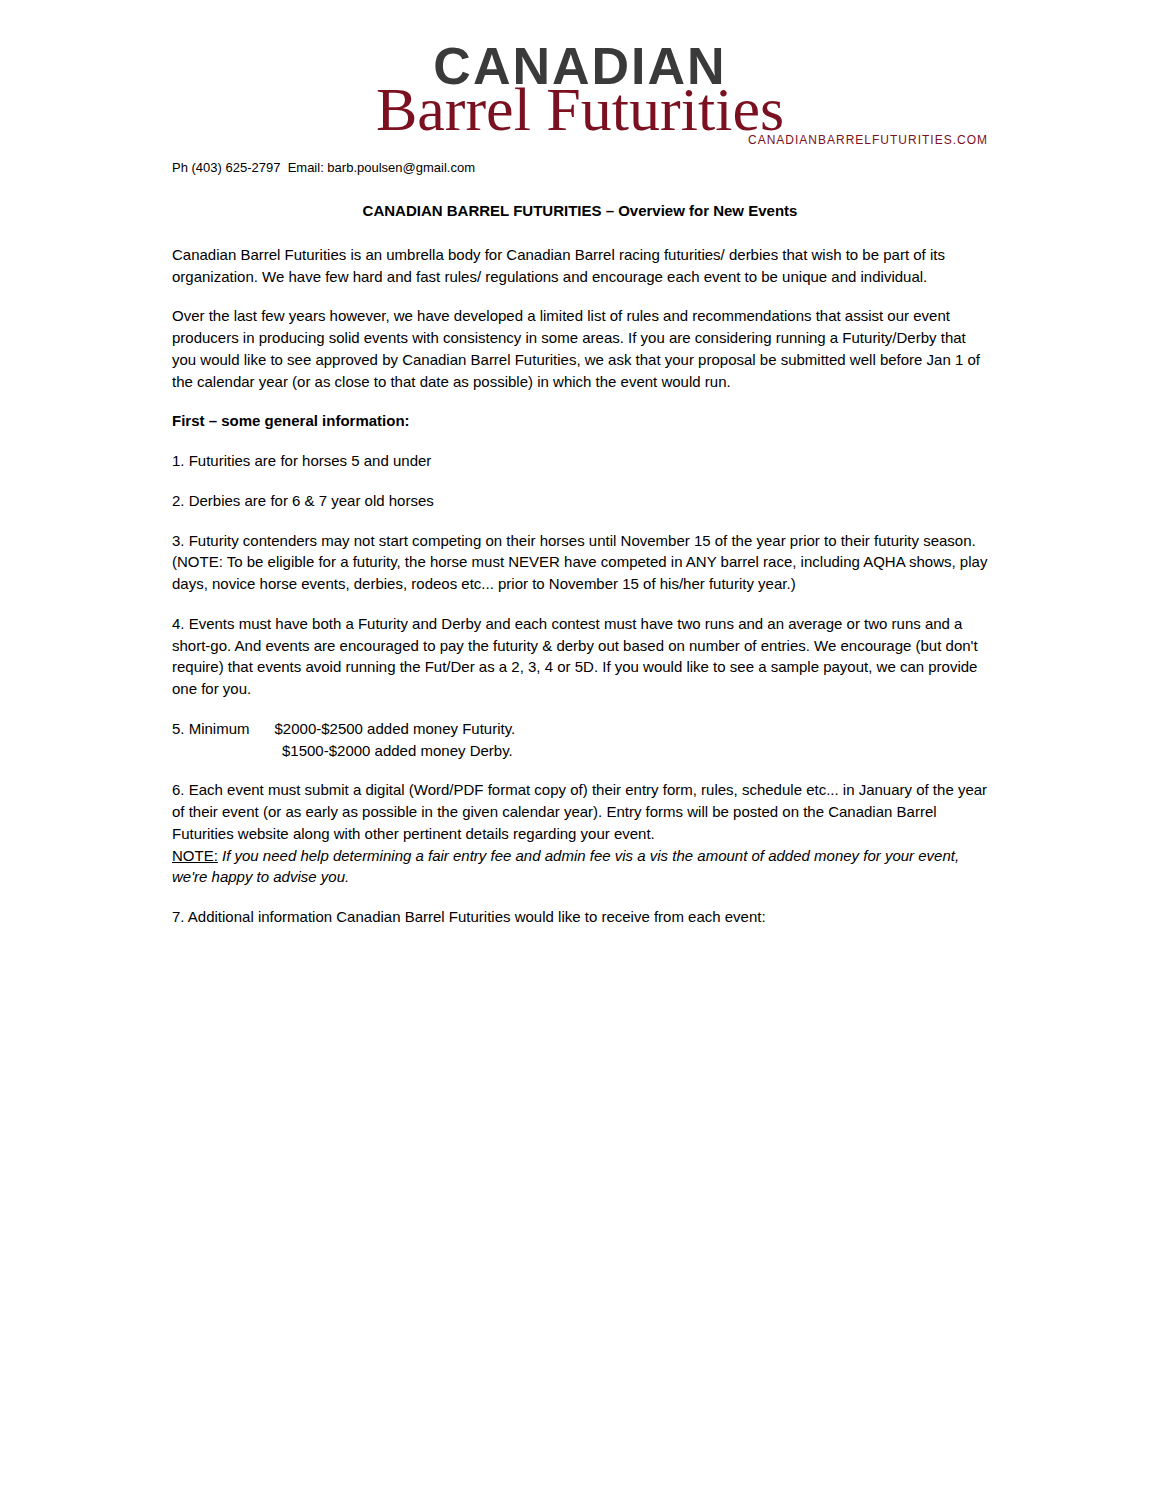CANADIAN
Barrel Futurities
CANADIANBARRELFUTURITIES.COM
Ph (403) 625-2797 Email: barb.poulsen@gmail.com
CANADIAN BARREL FUTURITIES – Overview for New Events
Canadian Barrel Futurities is an umbrella body for Canadian Barrel racing futurities/ derbies that wish to be part of its organization. We have few hard and fast rules/ regulations and encourage each event to be unique and individual.
Over the last few years however, we have developed a limited list of rules and recommendations that assist our event producers in producing solid events with consistency in some areas. If you are considering running a Futurity/Derby that you would like to see approved by Canadian Barrel Futurities, we ask that your proposal be submitted well before Jan 1 of the calendar year (or as close to that date as possible) in which the event would run.
First – some general information:
1. Futurities are for horses 5 and under
2. Derbies are for 6 & 7 year old horses
3. Futurity contenders may not start competing on their horses until November 15 of the year prior to their futurity season.
(NOTE: To be eligible for a futurity, the horse must NEVER have competed in ANY barrel race, including AQHA shows, play days, novice horse events, derbies, rodeos etc... prior to November 15 of his/her futurity year.)
4. Events must have both a Futurity and Derby and each contest must have two runs and an average or two runs and a short-go. And events are encouraged to pay the futurity & derby out based on number of entries. We encourage (but don't require) that events avoid running the Fut/Der as a 2, 3, 4 or 5D. If you would like to see a sample payout, we can provide one for you.
5. Minimum $2000-$2500 added money Futurity.
$1500-$2000 added money Derby.
6. Each event must submit a digital (Word/PDF format copy of) their entry form, rules, schedule etc... in January of the year of their event (or as early as possible in the given calendar year). Entry forms will be posted on the Canadian Barrel Futurities website along with other pertinent details regarding your event.
NOTE: If you need help determining a fair entry fee and admin fee vis a vis the amount of added money for your event, we're happy to advise you.
7. Additional information Canadian Barrel Futurities would like to receive from each event: